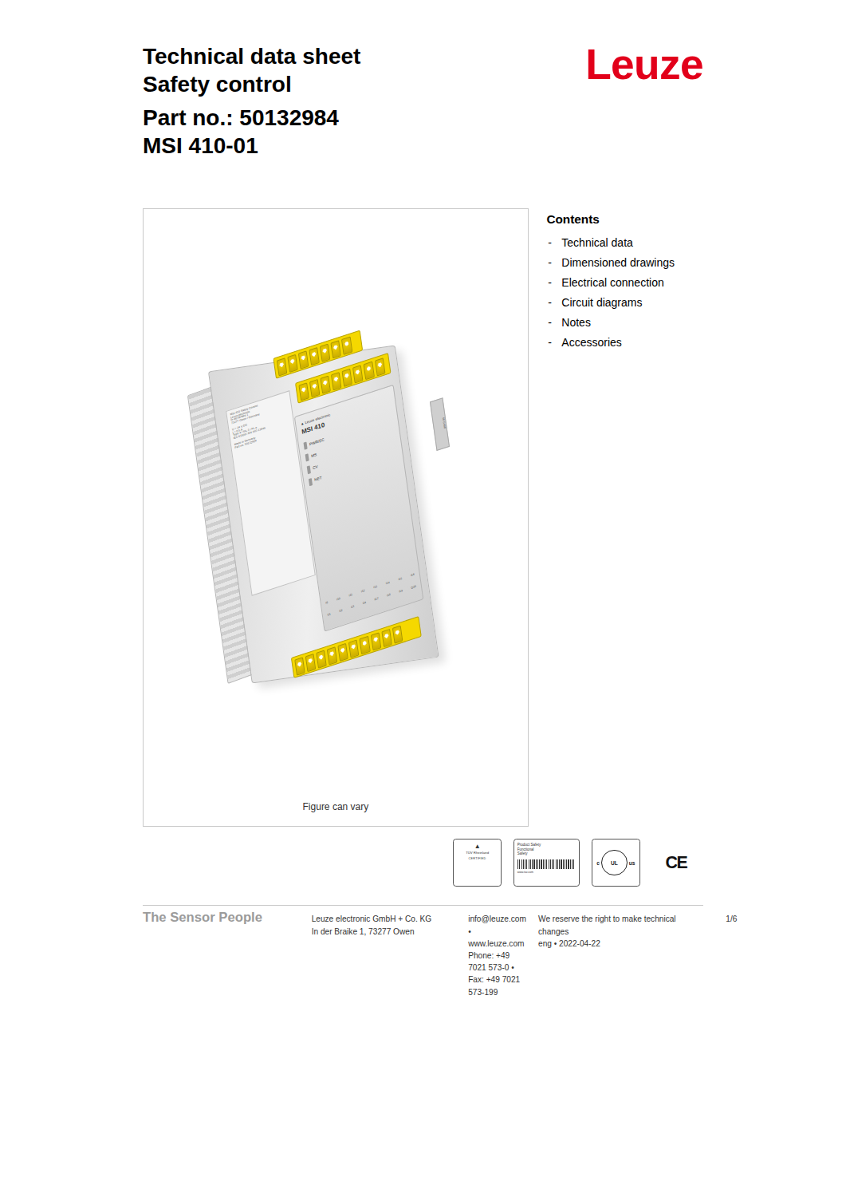Technical data sheet
Safety control
Part no.: 50132984
MSI 410-01
Leuze
MSI 410 Safety Control
Leuze electronic
In der Braike 1
73277 Owen / Germany
U = 24 V DC
I = 0.5 A
Type 4 / SIL 3 / PL e
IEC 61508 / EN ISO 13849
Made in Germany
Part no. 50132984
▲ Leuze electronic
MSI 410
PWR/EC
MS
CV
NET
I8 I10 I11 I12 I13 I14 I15 I16
C1 C2 C3 C4 IC7 I18 I19 Q20
SD CARD
Figure can vary
Contents
Technical data
Dimensioned drawings
Electrical connection
Circuit diagrams
Notes
Accessories
▲ TÜV Rheinland
CERTIFIED
Product Safety
Functional
Safety
www.tuv.com
c UL us
CE
The Sensor People
Leuze electronic GmbH + Co. KG
In der Braike 1, 73277 Owen
info@leuze.com • www.leuze.com
Phone: +49 7021 573-0 • Fax: +49 7021 573-199
We reserve the right to make technical changes
eng • 2022-04-22
1/6